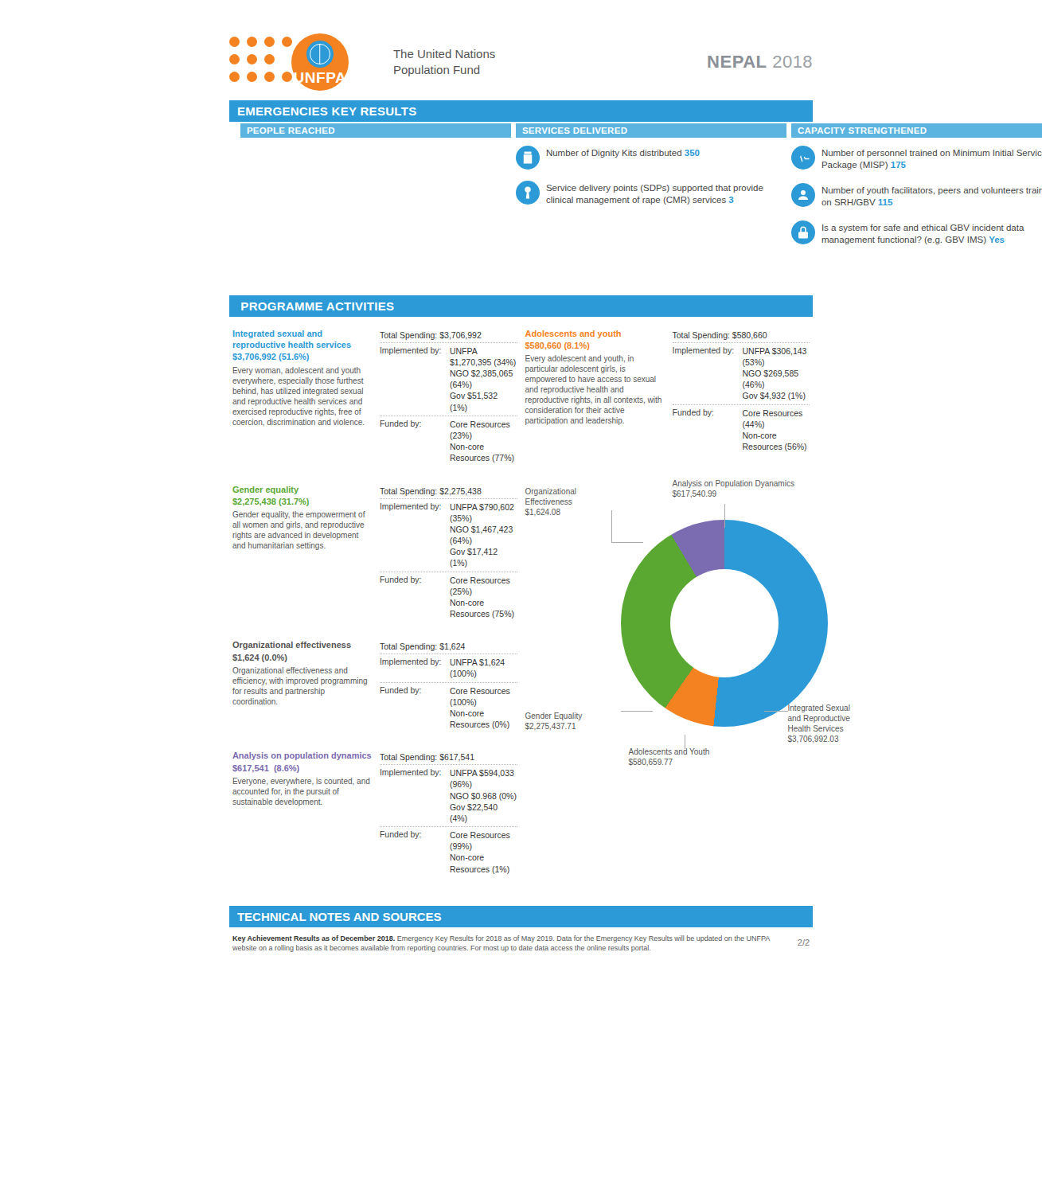UNFPA
The United Nations
Population Fund
NEPAL 2018
EMERGENCIES KEY RESULTS
PEOPLE REACHED
SERVICES DELIVERED
CAPACITY STRENGTHENED
Number of Dignity Kits distributed 350
Service delivery points (SDPs) supported that provide clinical management of rape (CMR) services 3
Number of personnel trained on Minimum Initial Service Package (MISP) 175
Number of youth facilitators, peers and volunteers trained on SRH/GBV 115
Is a system for safe and ethical GBV incident data management functional? (e.g. GBV IMS) Yes
PROGRAMME ACTIVITIES
Integrated sexual and reproductive health services $3,706,992 (51.6%) Every woman, adolescent and youth everywhere, especially those furthest behind, has utilized integrated sexual and reproductive health services and exercised reproductive rights, free of coercion, discrimination and violence.
Total Spending: $3,706,992
Implemented by:
UNFPA $1,270,395 (34%)
NGO $2,385,065 (64%)
Gov $51,532 (1%)
Funded by:
Core Resources (23%)
Non-core Resources (77%)
Gender equality $2,275,438 (31.7%) Gender equality, the empowerment of all women and girls, and reproductive rights are advanced in development and humanitarian settings.
Total Spending: $2,275,438
Implemented by:
UNFPA $790,602 (35%)
NGO $1,467,423 (64%)
Gov $17,412 (1%)
Funded by:
Core Resources (25%)
Non-core Resources (75%)
Organizational effectiveness $1,624 (0.0%) Organizational effectiveness and efficiency, with improved programming for results and partnership coordination.
Total Spending: $1,624
Implemented by:
UNFPA $1,624 (100%)
Funded by:
Core Resources (100%)
Non-core Resources (0%)
Analysis on population dynamics $617,541 (8.6%) Everyone, everywhere, is counted, and accounted for, in the pursuit of sustainable development.
Total Spending: $617,541
Implemented by:
UNFPA $594,033 (96%)
NGO $0.968 (0%)
Gov $22,540 (4%)
Funded by:
Core Resources (99%)
Non-core Resources (1%)
Adolescents and youth $580,660 (8.1%) Every adolescent and youth, in particular adolescent girls, is empowered to have access to sexual and reproductive health and reproductive rights, in all contexts, with consideration for their active participation and leadership.
Total Spending: $580,660
Implemented by:
UNFPA $306,143 (53%)
NGO $269,585 (46%)
Gov $4,932 (1%)
Funded by:
Core Resources (44%)
Non-core Resources (56%)
Organizational
Effectiveness
$1,624.08
Analysis on Population Dyanamics
$617,540.99
Gender Equality
$2,275,437.71
Adolescents and Youth
$580,659.77
Integrated Sexual
and Reproductive
Health Services
$3,706,992.03
TECHNICAL NOTES AND SOURCES
Key Achievement Results as of December 2018. Emergency Key Results for 2018 as of May 2019. Data for the Emergency Key Results will be updated on the UNFPA website on a rolling basis as it becomes available from reporting countries. For most up to date data access the online results portal.
2/2